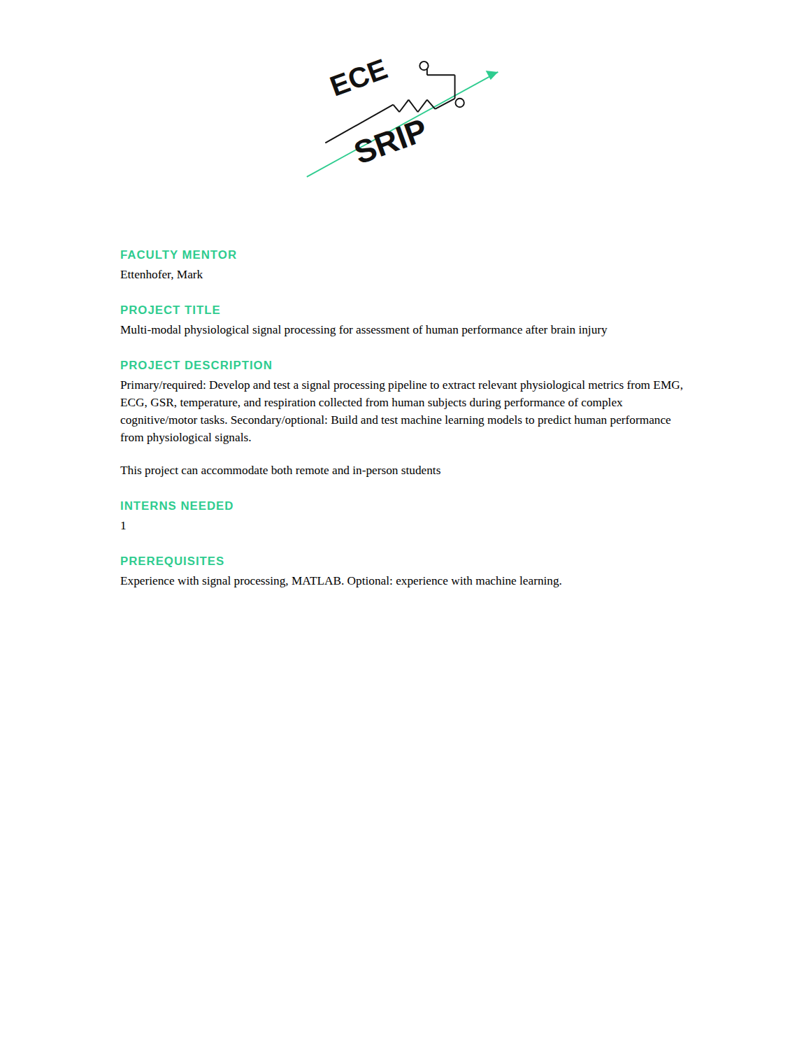ECE SRIP
Faculty Mentor
Ettenhofer, Mark
Project Title
Multi-modal physiological signal processing for assessment of human performance after brain injury
Project Description
Primary/required: Develop and test a signal processing pipeline to extract relevant physiological metrics from EMG, ECG, GSR, temperature, and respiration collected from human subjects during performance of complex cognitive/motor tasks. Secondary/optional: Build and test machine learning models to predict human performance from physiological signals.
This project can accommodate both remote and in-person students
Interns Needed
1
Prerequisites
Experience with signal processing, MATLAB. Optional: experience with machine learning.